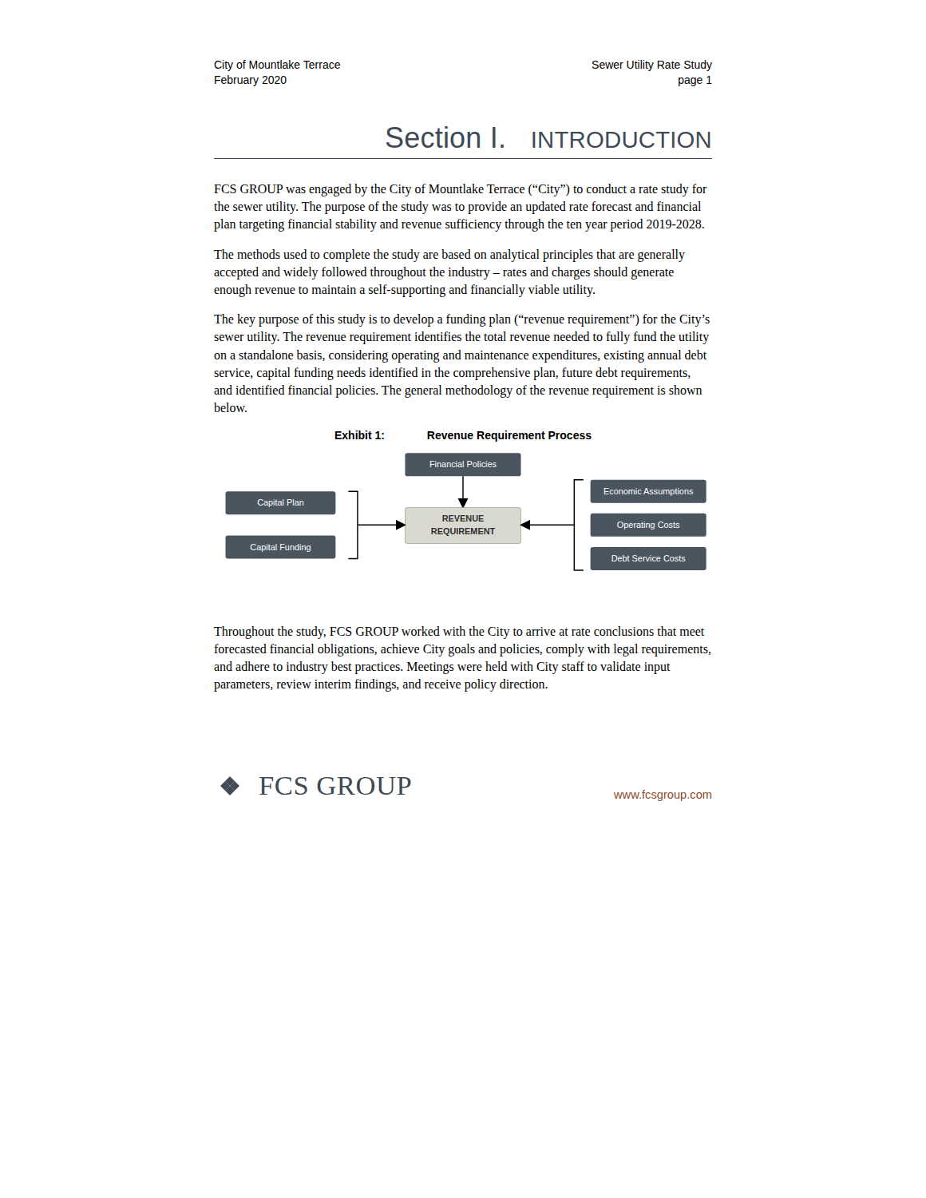City of Mountlake Terrace
February 2020
Sewer Utility Rate Study
page 1
Section I. INTRODUCTION
FCS GROUP was engaged by the City of Mountlake Terrace (“City”) to conduct a rate study for the sewer utility. The purpose of the study was to provide an updated rate forecast and financial plan targeting financial stability and revenue sufficiency through the ten year period 2019-2028.
The methods used to complete the study are based on analytical principles that are generally accepted and widely followed throughout the industry – rates and charges should generate enough revenue to maintain a self-supporting and financially viable utility.
The key purpose of this study is to develop a funding plan (“revenue requirement”) for the City’s sewer utility. The revenue requirement identifies the total revenue needed to fully fund the utility on a standalone basis, considering operating and maintenance expenditures, existing annual debt service, capital funding needs identified in the comprehensive plan, future debt requirements, and identified financial policies. The general methodology of the revenue requirement is shown below.
Exhibit 1: Revenue Requirement Process
Financial Policies REVENUE REQUIREMENT Capital Plan Capital Funding Economic Assumptions Operating Costs Debt Service Costs
Throughout the study, FCS GROUP worked with the City to arrive at rate conclusions that meet forecasted financial obligations, achieve City goals and policies, comply with legal requirements, and adhere to industry best practices. Meetings were held with City staff to validate input parameters, review interim findings, and receive policy direction.
FCS GROUP
www.fcsgroup.com